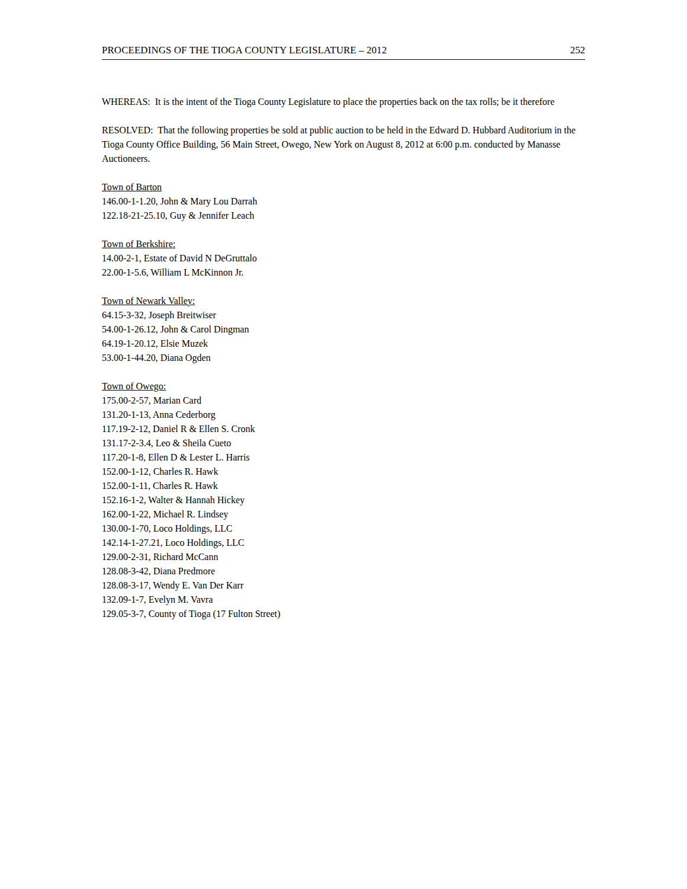PROCEEDINGS OF THE TIOGA COUNTY LEGISLATURE – 2012 252
WHEREAS: It is the intent of the Tioga County Legislature to place the properties back on the tax rolls; be it therefore
RESOLVED: That the following properties be sold at public auction to be held in the Edward D. Hubbard Auditorium in the Tioga County Office Building, 56 Main Street, Owego, New York on August 8, 2012 at 6:00 p.m. conducted by Manasse Auctioneers.
Town of Barton
146.00-1-1.20, John & Mary Lou Darrah
122.18-21-25.10, Guy & Jennifer Leach
Town of Berkshire:
14.00-2-1, Estate of David N DeGruttalo
22.00-1-5.6, William L McKinnon Jr.
Town of Newark Valley:
64.15-3-32, Joseph Breitwiser
54.00-1-26.12, John & Carol Dingman
64.19-1-20.12, Elsie Muzek
53.00-1-44.20, Diana Ogden
Town of Owego:
175.00-2-57, Marian Card
131.20-1-13, Anna Cederborg
117.19-2-12, Daniel R & Ellen S. Cronk
131.17-2-3.4, Leo & Sheila Cueto
117.20-1-8, Ellen D & Lester L. Harris
152.00-1-12, Charles R. Hawk
152.00-1-11, Charles R. Hawk
152.16-1-2, Walter & Hannah Hickey
162.00-1-22, Michael R. Lindsey
130.00-1-70, Loco Holdings, LLC
142.14-1-27.21, Loco Holdings, LLC
129.00-2-31, Richard McCann
128.08-3-42, Diana Predmore
128.08-3-17, Wendy E. Van Der Karr
132.09-1-7, Evelyn M. Vavra
129.05-3-7, County of Tioga (17 Fulton Street)